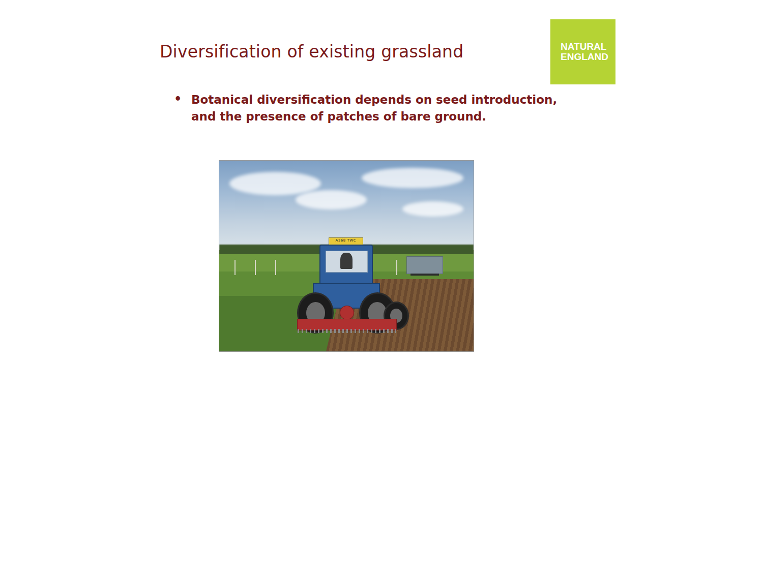NATURAL
ENGLAND
Diversification of existing grassland
Botanical diversification depends on seed introduction, and the presence of patches of bare ground.
A368 TWC